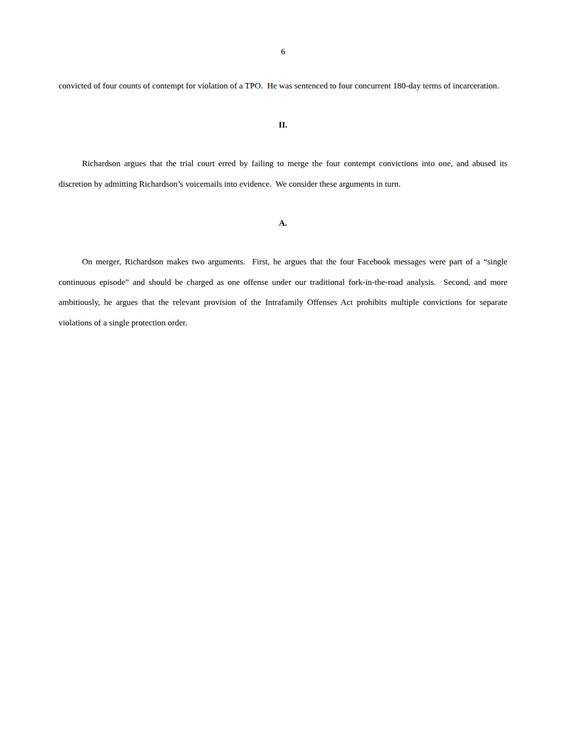6
convicted of four counts of contempt for violation of a TPO. He was sentenced to four concurrent 180-day terms of incarceration.
II.
Richardson argues that the trial court erred by failing to merge the four contempt convictions into one, and abused its discretion by admitting Richardson’s voicemails into evidence. We consider these arguments in turn.
A.
On merger, Richardson makes two arguments. First, he argues that the four Facebook messages were part of a “single continuous episode” and should be charged as one offense under our traditional fork-in-the-road analysis. Second, and more ambitiously, he argues that the relevant provision of the Intrafamily Offenses Act prohibits multiple convictions for separate violations of a single protection order.